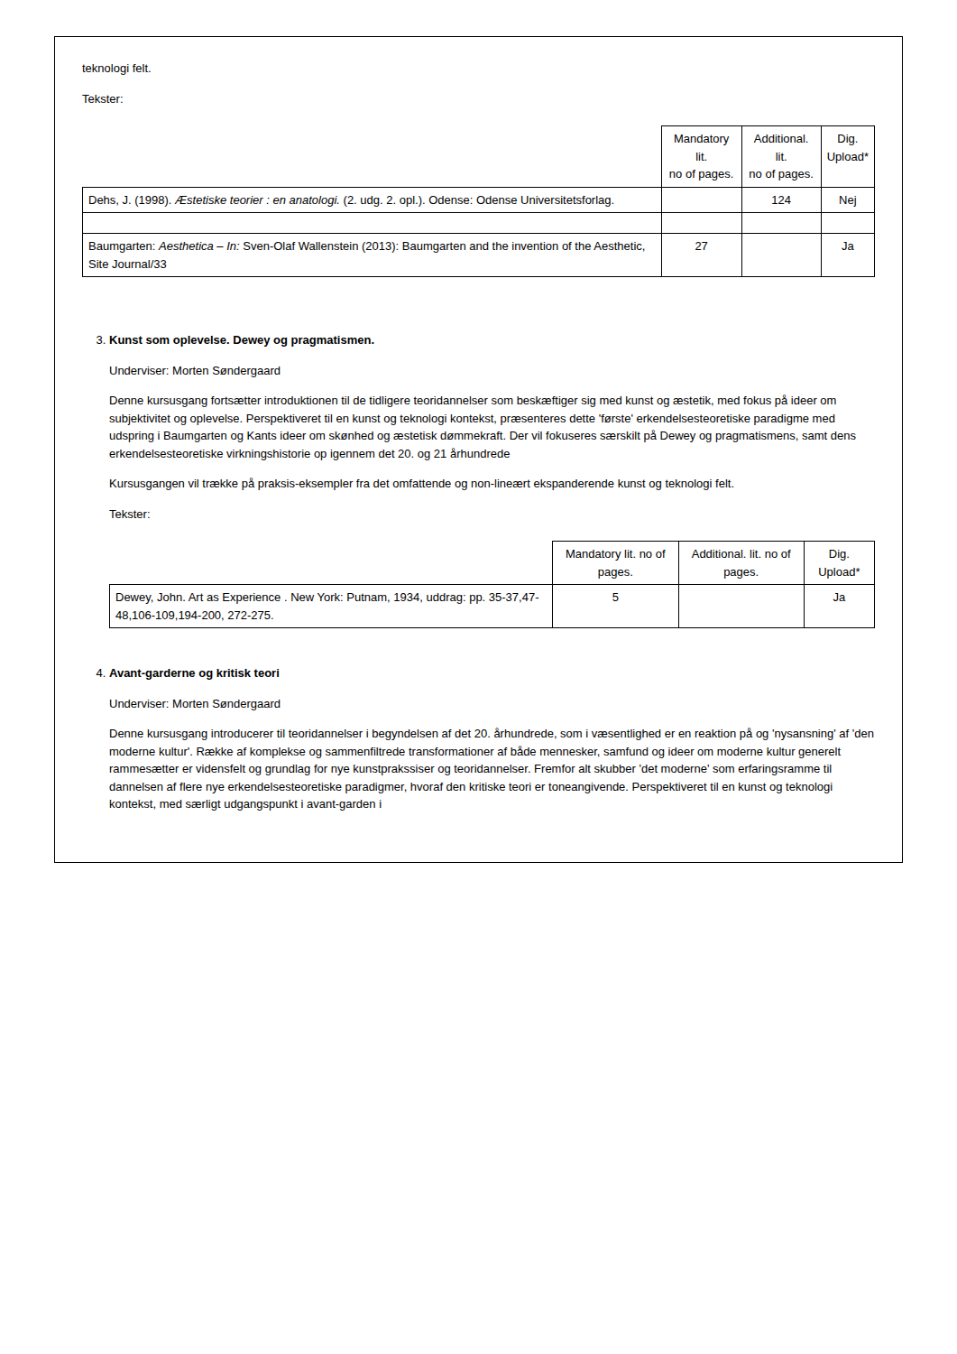teknologi felt.
Tekster:
| | Mandatory lit. no of pages. | Additional. lit. no of pages. | Dig. Upload* |
| Dehs, J. (1998). Æstetiske teorier : en anatologi. (2. udg. 2. opl.). Odense: Odense Universitetsforlag. | | 124 | Nej |
| Baumgarten: Aesthetica – In: Sven-Olaf Wallenstein (2013): Baumgarten and the invention of the Aesthetic, Site Journal/33 | 27 | | Ja |
Kunst som oplevelse. Dewey og pragmatismen.
Underviser: Morten Søndergaard
Denne kursusgang fortsætter introduktionen til de tidligere teoridannelser som beskæftiger sig med kunst og æstetik, med fokus på ideer om subjektivitet og oplevelse. Perspektiveret til en kunst og teknologi kontekst, præsenteres dette 'første' erkendelsesteoretiske paradigme med udspring i Baumgarten og Kants ideer om skønhed og æstetisk dømmekraft. Der vil fokuseres særskilt på Dewey og pragmatismens, samt dens erkendelsesteoretiske virkningshistorie op igennem det 20. og 21 århundrede
Kursusgangen vil trække på praksis-eksempler fra det omfattende og non-lineært ekspanderende kunst og teknologi felt.
Tekster:
| | Mandatory lit. no of pages. | Additional. lit. no of pages. | Dig. Upload* |
| Dewey, John. Art as Experience . New York: Putnam, 1934, uddrag: pp. 35-37,47-48,106-109,194-200, 272-275. | 5 | | Ja |
Avant-garderne og kritisk teori
Underviser: Morten Søndergaard
Denne kursusgang introducerer til teoridannelser i begyndelsen af det 20. århundrede, som i væsentlighed er en reaktion på og 'nysansning' af 'den moderne kultur'. Række af komplekse og sammenfiltrede transformationer af både mennesker, samfund og ideer om moderne kultur generelt rammesætter er vidensfelt og grundlag for nye kunstprakssiser og teoridannelser. Fremfor alt skubber 'det moderne' som erfaringsramme til dannelsen af flere nye erkendelsesteoretiske paradigmer, hvoraf den kritiske teori er toneangivende. Perspektiveret til en kunst og teknologi kontekst, med særligt udgangspunkt i avant-garden i